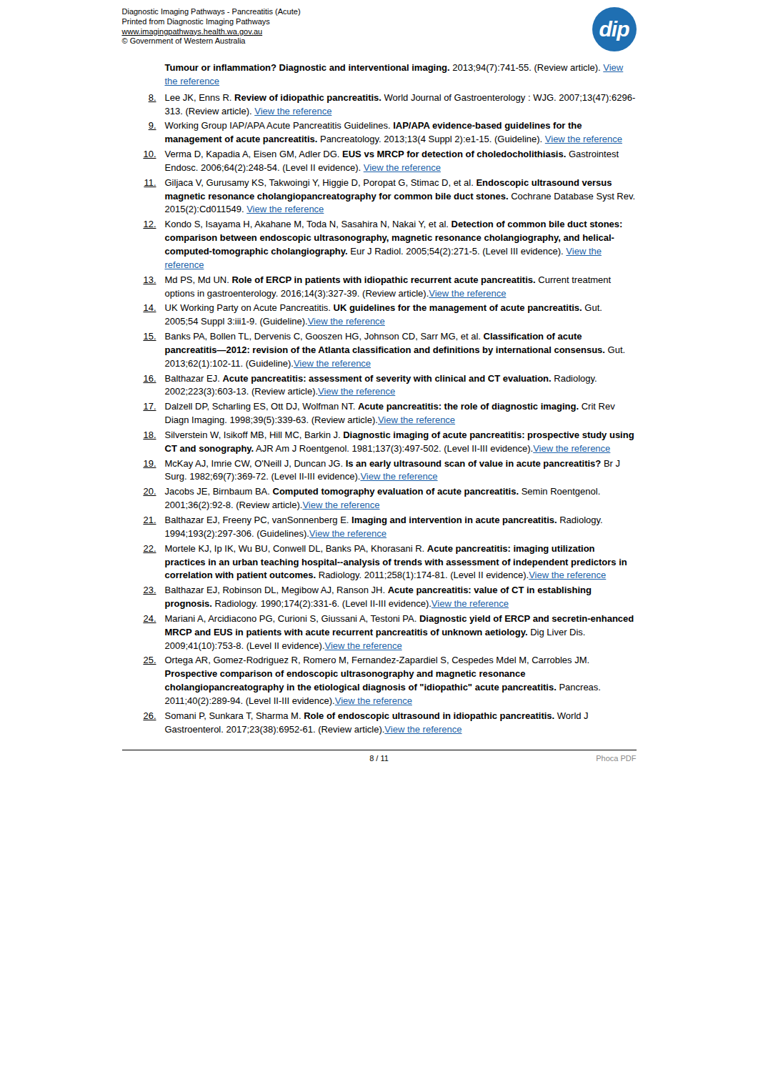Diagnostic Imaging Pathways - Pancreatitis (Acute)
Printed from Diagnostic Imaging Pathways
www.imagingpathways.health.wa.gov.au
© Government of Western Australia
dip
Tumour or inflammation? Diagnostic and interventional imaging. 2013;94(7):741-55. (Review article). View the reference
8. Lee JK, Enns R. Review of idiopathic pancreatitis. World Journal of Gastroenterology : WJG. 2007;13(47):6296-313. (Review article). View the reference
9. Working Group IAP/APA Acute Pancreatitis Guidelines. IAP/APA evidence-based guidelines for the management of acute pancreatitis. Pancreatology. 2013;13(4 Suppl 2):e1-15. (Guideline). View the reference
10. Verma D, Kapadia A, Eisen GM, Adler DG. EUS vs MRCP for detection of choledocholithiasis. Gastrointest Endosc. 2006;64(2):248-54. (Level II evidence). View the reference
11. Giljaca V, Gurusamy KS, Takwoingi Y, Higgie D, Poropat G, Stimac D, et al. Endoscopic ultrasound versus magnetic resonance cholangiopancreatography for common bile duct stones. Cochrane Database Syst Rev. 2015(2):Cd011549. View the reference
12. Kondo S, Isayama H, Akahane M, Toda N, Sasahira N, Nakai Y, et al. Detection of common bile duct stones: comparison between endoscopic ultrasonography, magnetic resonance cholangiography, and helical-computed-tomographic cholangiography. Eur J Radiol. 2005;54(2):271-5. (Level III evidence). View the reference
13. Md PS, Md UN. Role of ERCP in patients with idiopathic recurrent acute pancreatitis. Current treatment options in gastroenterology. 2016;14(3):327-39. (Review article).View the reference
14. UK Working Party on Acute Pancreatitis. UK guidelines for the management of acute pancreatitis. Gut. 2005;54 Suppl 3:iii1-9. (Guideline).View the reference
15. Banks PA, Bollen TL, Dervenis C, Gooszen HG, Johnson CD, Sarr MG, et al. Classification of acute pancreatitis—2012: revision of the Atlanta classification and definitions by international consensus. Gut. 2013;62(1):102-11. (Guideline).View the reference
16. Balthazar EJ. Acute pancreatitis: assessment of severity with clinical and CT evaluation. Radiology. 2002;223(3):603-13. (Review article).View the reference
17. Dalzell DP, Scharling ES, Ott DJ, Wolfman NT. Acute pancreatitis: the role of diagnostic imaging. Crit Rev Diagn Imaging. 1998;39(5):339-63. (Review article).View the reference
18. Silverstein W, Isikoff MB, Hill MC, Barkin J. Diagnostic imaging of acute pancreatitis: prospective study using CT and sonography. AJR Am J Roentgenol. 1981;137(3):497-502. (Level II-III evidence).View the reference
19. McKay AJ, Imrie CW, O'Neill J, Duncan JG. Is an early ultrasound scan of value in acute pancreatitis? Br J Surg. 1982;69(7):369-72. (Level II-III evidence).View the reference
20. Jacobs JE, Birnbaum BA. Computed tomography evaluation of acute pancreatitis. Semin Roentgenol. 2001;36(2):92-8. (Review article).View the reference
21. Balthazar EJ, Freeny PC, vanSonnenberg E. Imaging and intervention in acute pancreatitis. Radiology. 1994;193(2):297-306. (Guidelines).View the reference
22. Mortele KJ, Ip IK, Wu BU, Conwell DL, Banks PA, Khorasani R. Acute pancreatitis: imaging utilization practices in an urban teaching hospital--analysis of trends with assessment of independent predictors in correlation with patient outcomes. Radiology. 2011;258(1):174-81. (Level II evidence).View the reference
23. Balthazar EJ, Robinson DL, Megibow AJ, Ranson JH. Acute pancreatitis: value of CT in establishing prognosis. Radiology. 1990;174(2):331-6. (Level II-III evidence).View the reference
24. Mariani A, Arcidiacono PG, Curioni S, Giussani A, Testoni PA. Diagnostic yield of ERCP and secretin-enhanced MRCP and EUS in patients with acute recurrent pancreatitis of unknown aetiology. Dig Liver Dis. 2009;41(10):753-8. (Level II evidence).View the reference
25. Ortega AR, Gomez-Rodriguez R, Romero M, Fernandez-Zapardiel S, Cespedes Mdel M, Carrobles JM. Prospective comparison of endoscopic ultrasonography and magnetic resonance cholangiopancreatography in the etiological diagnosis of "idiopathic" acute pancreatitis. Pancreas. 2011;40(2):289-94. (Level II-III evidence).View the reference
26. Somani P, Sunkara T, Sharma M. Role of endoscopic ultrasound in idiopathic pancreatitis. World J Gastroenterol. 2017;23(38):6952-61. (Review article).View the reference
8 / 11
Phoca PDF